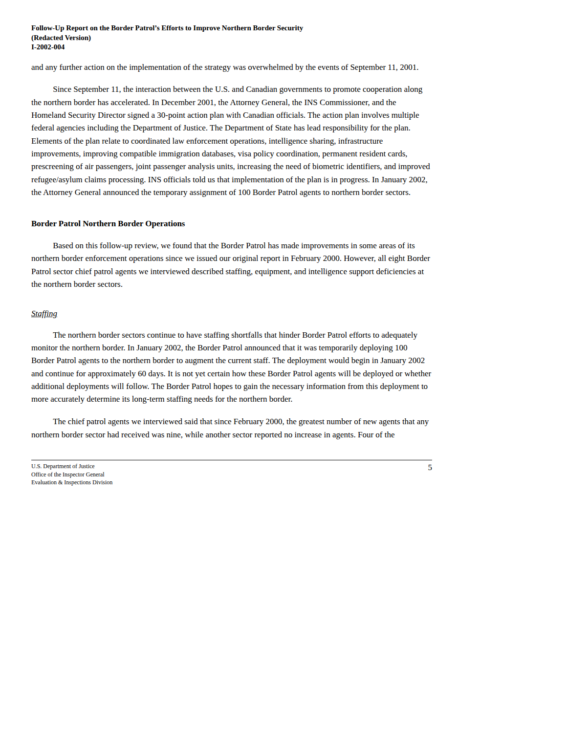Follow-Up Report on the Border Patrol’s Efforts to Improve Northern Border Security (Redacted Version) I-2002-004
and any further action on the implementation of the strategy was overwhelmed by the events of September 11, 2001.
Since September 11, the interaction between the U.S. and Canadian governments to promote cooperation along the northern border has accelerated. In December 2001, the Attorney General, the INS Commissioner, and the Homeland Security Director signed a 30-point action plan with Canadian officials. The action plan involves multiple federal agencies including the Department of Justice. The Department of State has lead responsibility for the plan. Elements of the plan relate to coordinated law enforcement operations, intelligence sharing, infrastructure improvements, improving compatible immigration databases, visa policy coordination, permanent resident cards, prescreening of air passengers, joint passenger analysis units, increasing the need of biometric identifiers, and improved refugee/asylum claims processing. INS officials told us that implementation of the plan is in progress. In January 2002, the Attorney General announced the temporary assignment of 100 Border Patrol agents to northern border sectors.
Border Patrol Northern Border Operations
Based on this follow-up review, we found that the Border Patrol has made improvements in some areas of its northern border enforcement operations since we issued our original report in February 2000. However, all eight Border Patrol sector chief patrol agents we interviewed described staffing, equipment, and intelligence support deficiencies at the northern border sectors.
Staffing
The northern border sectors continue to have staffing shortfalls that hinder Border Patrol efforts to adequately monitor the northern border. In January 2002, the Border Patrol announced that it was temporarily deploying 100 Border Patrol agents to the northern border to augment the current staff. The deployment would begin in January 2002 and continue for approximately 60 days. It is not yet certain how these Border Patrol agents will be deployed or whether additional deployments will follow. The Border Patrol hopes to gain the necessary information from this deployment to more accurately determine its long-term staffing needs for the northern border.
The chief patrol agents we interviewed said that since February 2000, the greatest number of new agents that any northern border sector had received was nine, while another sector reported no increase in agents. Four of the
5 U.S. Department of Justice
Office of the Inspector General
Evaluation & Inspections Division